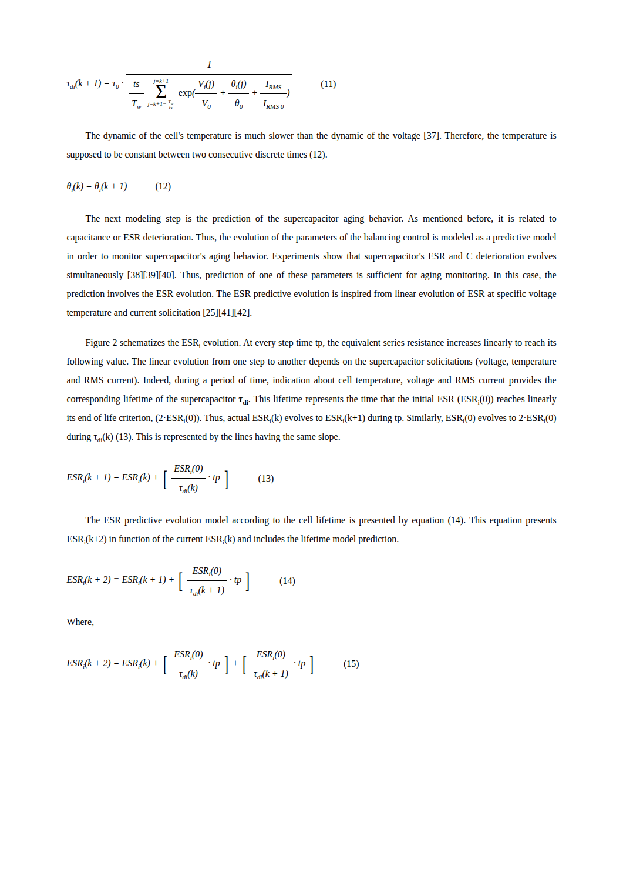τdi(k + 1) = τ0 · 1 ts Tw j=k+1 Σ j=k+1−Tw ts exp(Vi(j) V0 + θi(j) θ0 + IRMS IRMS 0) (11)
The dynamic of the cell's temperature is much slower than the dynamic of the voltage [37]. Therefore, the temperature is supposed to be constant between two consecutive discrete times (12).
θi(k) = θi(k + 1) (12)
The next modeling step is the prediction of the supercapacitor aging behavior. As mentioned before, it is related to capacitance or ESR deterioration. Thus, the evolution of the parameters of the balancing control is modeled as a predictive model in order to monitor supercapacitor's aging behavior. Experiments show that supercapacitor's ESR and C deterioration evolves simultaneously [38][39][40]. Thus, prediction of one of these parameters is sufficient for aging monitoring. In this case, the prediction involves the ESR evolution. The ESR predictive evolution is inspired from linear evolution of ESR at specific voltage temperature and current solicitation [25][41][42].
Figure 2 schematizes the ESRi evolution. At every step time tp, the equivalent series resistance increases linearly to reach its following value. The linear evolution from one step to another depends on the supercapacitor solicitations (voltage, temperature and RMS current). Indeed, during a period of time, indication about cell temperature, voltage and RMS current provides the corresponding lifetime of the supercapacitor τdi. This lifetime represents the time that the initial ESR (ESRi(0)) reaches linearly its end of life criterion, (2·ESRi(0)). Thus, actual ESRi(k) evolves to ESRi(k+1) during tp. Similarly, ESRi(0) evolves to 2·ESRi(0) during τdi(k) (13). This is represented by the lines having the same slope.
ESRi(k + 1) = ESRi(k) + [ ESRi(0) τdi(k) · tp ] (13)
The ESR predictive evolution model according to the cell lifetime is presented by equation (14). This equation presents ESRi(k+2) in function of the current ESRi(k) and includes the lifetime model prediction.
ESRi(k + 2) = ESRi(k + 1) + [ ESRi(0) τdi(k + 1) · tp ] (14)
Where,
ESRi(k + 2) = ESRi(k) + [ ESRi(0) τdi(k) · tp ] + [ ESRi(0) τdi(k + 1) · tp ] (15)